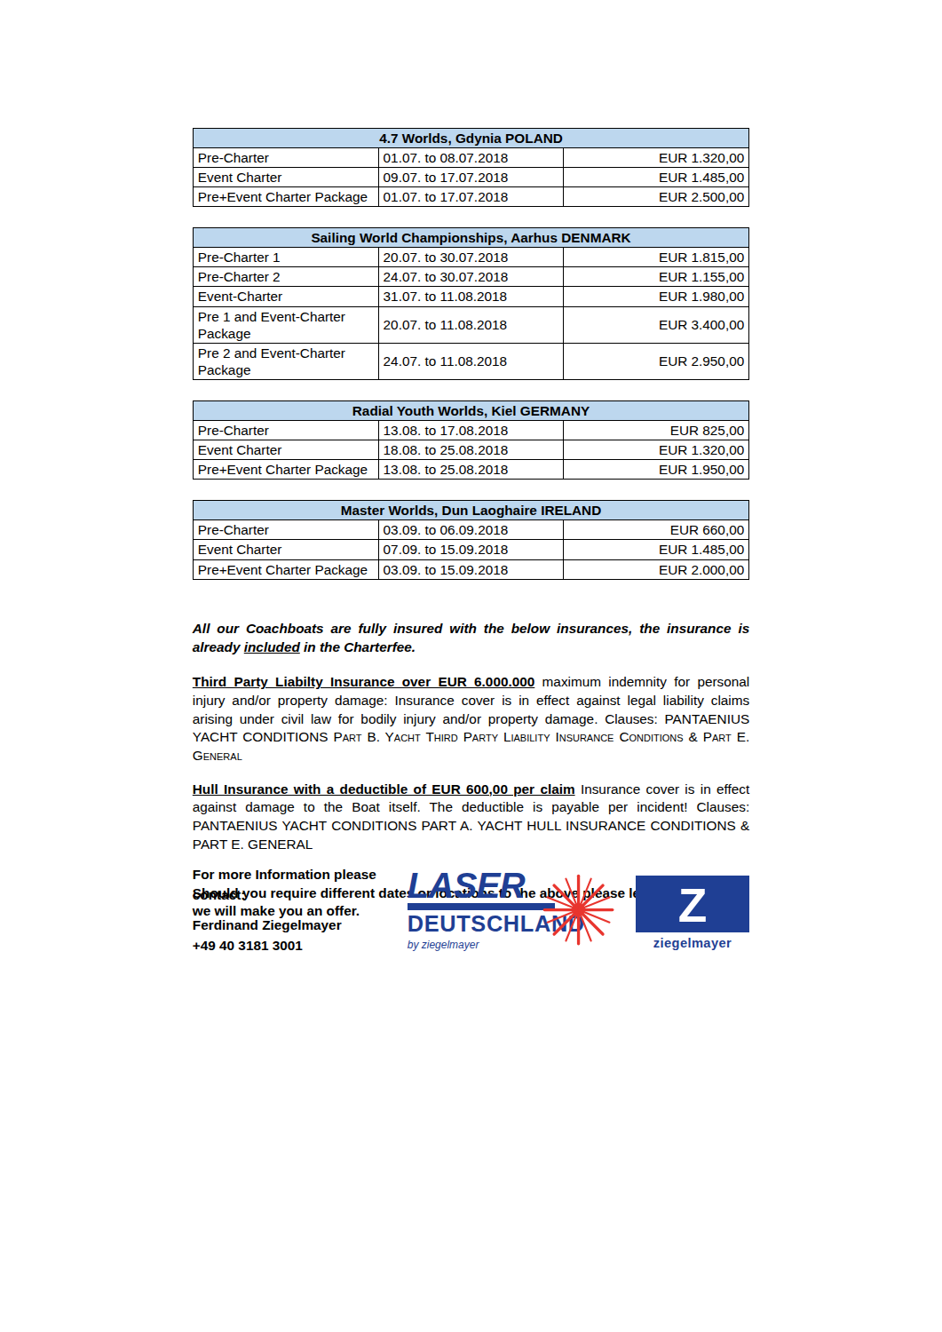| 4.7 Worlds, Gdynia POLAND |
| --- |
| Pre-Charter | 01.07. to 08.07.2018 | EUR 1.320,00 |
| Event Charter | 09.07. to 17.07.2018 | EUR 1.485,00 |
| Pre+Event Charter Package | 01.07. to 17.07.2018 | EUR 2.500,00 |
| Sailing World Championships, Aarhus DENMARK |
| --- |
| Pre-Charter 1 | 20.07. to 30.07.2018 | EUR 1.815,00 |
| Pre-Charter 2 | 24.07. to 30.07.2018 | EUR 1.155,00 |
| Event-Charter | 31.07. to 11.08.2018 | EUR 1.980,00 |
| Pre 1 and Event-Charter Package | 20.07. to 11.08.2018 | EUR 3.400,00 |
| Pre 2 and Event-Charter Package | 24.07. to 11.08.2018 | EUR 2.950,00 |
| Radial Youth Worlds, Kiel GERMANY |
| --- |
| Pre-Charter | 13.08. to 17.08.2018 | EUR 825,00 |
| Event Charter | 18.08. to 25.08.2018 | EUR 1.320,00 |
| Pre+Event Charter Package | 13.08. to 25.08.2018 | EUR 1.950,00 |
| Master Worlds, Dun Laoghaire IRELAND |
| --- |
| Pre-Charter | 03.09. to 06.09.2018 | EUR 660,00 |
| Event Charter | 07.09. to 15.09.2018 | EUR 1.485,00 |
| Pre+Event Charter Package | 03.09. to 15.09.2018 | EUR 2.000,00 |
All our Coachboats are fully insured with the below insurances, the insurance is already included in the Charterfee.
Third Party Liabilty Insurance over EUR 6.000.000 maximum indemnity for personal injury and/or property damage: Insurance cover is in effect against legal liability claims arising under civil law for bodily injury and/or property damage. Clauses: PANTAENIUS YACHT CONDITIONS Part B. Yacht Third Party Liability Insurance Conditions & Part E. General
Hull Insurance with a deductible of EUR 600,00 per claim Insurance cover is in effect against damage to the Boat itself. The deductible is payable per incident! Clauses: PANTAENIUS YACHT CONDITIONS PART A. YACHT HULL INSURANCE CONDITIONS & PART E. GENERAL
Should you require different dates or locations to the above please let me know and we will make you an offer.
For more Information please contact:
Ferdinand Ziegelmayer
+49 40 3181 3001
LASER
DEUTSCHLAND
by ziegelmayer
Z
ziegelmayer